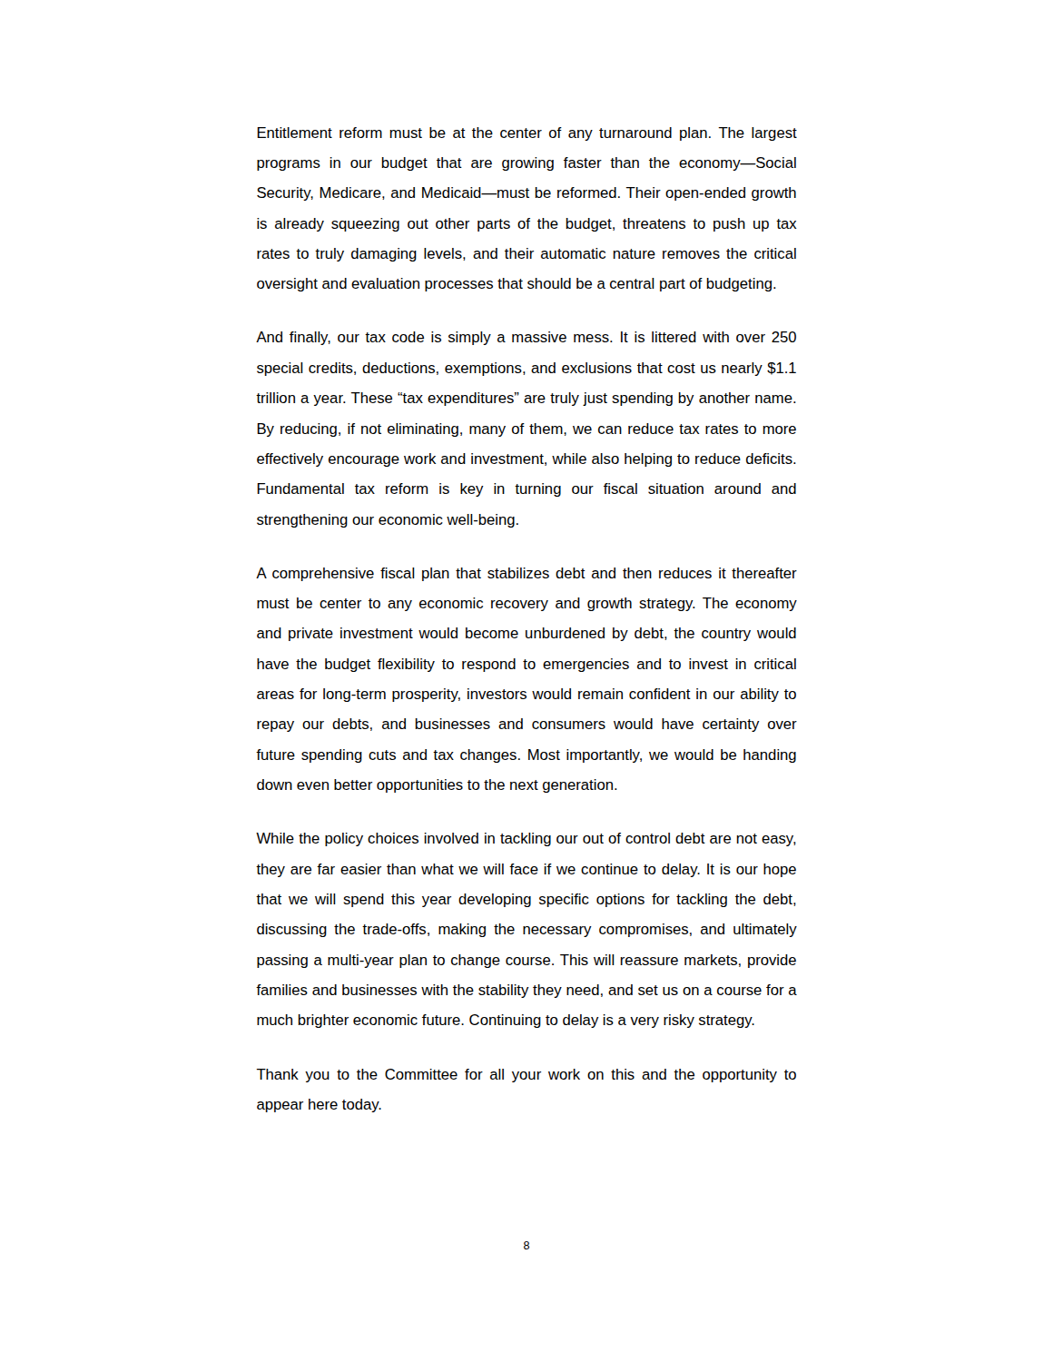Entitlement reform must be at the center of any turnaround plan. The largest programs in our budget that are growing faster than the economy—Social Security, Medicare, and Medicaid—must be reformed. Their open-ended growth is already squeezing out other parts of the budget, threatens to push up tax rates to truly damaging levels, and their automatic nature removes the critical oversight and evaluation processes that should be a central part of budgeting.
And finally, our tax code is simply a massive mess. It is littered with over 250 special credits, deductions, exemptions, and exclusions that cost us nearly $1.1 trillion a year. These “tax expenditures” are truly just spending by another name. By reducing, if not eliminating, many of them, we can reduce tax rates to more effectively encourage work and investment, while also helping to reduce deficits. Fundamental tax reform is key in turning our fiscal situation around and strengthening our economic well-being.
A comprehensive fiscal plan that stabilizes debt and then reduces it thereafter must be center to any economic recovery and growth strategy. The economy and private investment would become unburdened by debt, the country would have the budget flexibility to respond to emergencies and to invest in critical areas for long-term prosperity, investors would remain confident in our ability to repay our debts, and businesses and consumers would have certainty over future spending cuts and tax changes. Most importantly, we would be handing down even better opportunities to the next generation.
While the policy choices involved in tackling our out of control debt are not easy, they are far easier than what we will face if we continue to delay. It is our hope that we will spend this year developing specific options for tackling the debt, discussing the trade-offs, making the necessary compromises, and ultimately passing a multi-year plan to change course. This will reassure markets, provide families and businesses with the stability they need, and set us on a course for a much brighter economic future. Continuing to delay is a very risky strategy.
Thank you to the Committee for all your work on this and the opportunity to appear here today.
8